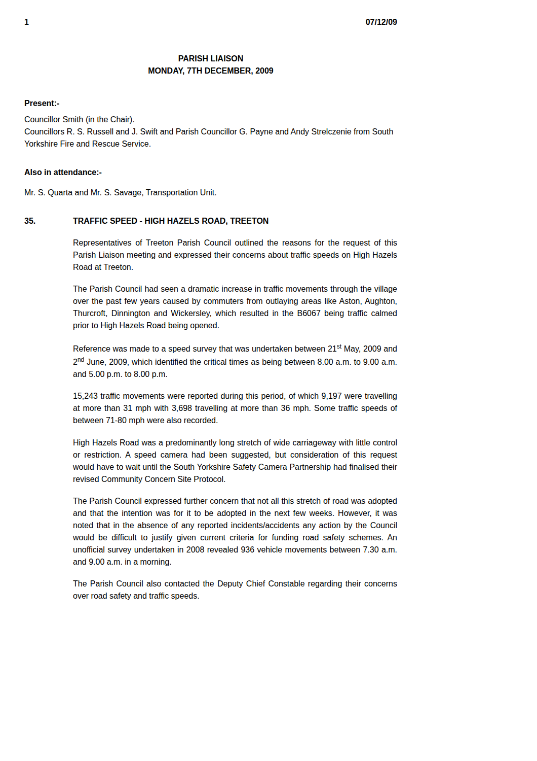1 07/12/09
PARISH LIAISON
MONDAY, 7TH DECEMBER, 2009
Present:-
Councillor Smith (in the Chair).
Councillors R. S. Russell and J. Swift and Parish Councillor G. Payne and Andy Strelczenie from South Yorkshire Fire and Rescue Service.
Also in attendance:-
Mr. S. Quarta and Mr. S. Savage, Transportation Unit.
35.
TRAFFIC SPEED - HIGH HAZELS ROAD, TREETON
Representatives of Treeton Parish Council outlined the reasons for the request of this Parish Liaison meeting and expressed their concerns about traffic speeds on High Hazels Road at Treeton.
The Parish Council had seen a dramatic increase in traffic movements through the village over the past few years caused by commuters from outlaying areas like Aston, Aughton, Thurcroft, Dinnington and Wickersley, which resulted in the B6067 being traffic calmed prior to High Hazels Road being opened.
Reference was made to a speed survey that was undertaken between 21st May, 2009 and 2nd June, 2009, which identified the critical times as being between 8.00 a.m. to 9.00 a.m. and 5.00 p.m. to 8.00 p.m.
15,243 traffic movements were reported during this period, of which 9,197 were travelling at more than 31 mph with 3,698 travelling at more than 36 mph. Some traffic speeds of between 71-80 mph were also recorded.
High Hazels Road was a predominantly long stretch of wide carriageway with little control or restriction. A speed camera had been suggested, but consideration of this request would have to wait until the South Yorkshire Safety Camera Partnership had finalised their revised Community Concern Site Protocol.
The Parish Council expressed further concern that not all this stretch of road was adopted and that the intention was for it to be adopted in the next few weeks. However, it was noted that in the absence of any reported incidents/accidents any action by the Council would be difficult to justify given current criteria for funding road safety schemes. An unofficial survey undertaken in 2008 revealed 936 vehicle movements between 7.30 a.m. and 9.00 a.m. in a morning.
The Parish Council also contacted the Deputy Chief Constable regarding their concerns over road safety and traffic speeds.